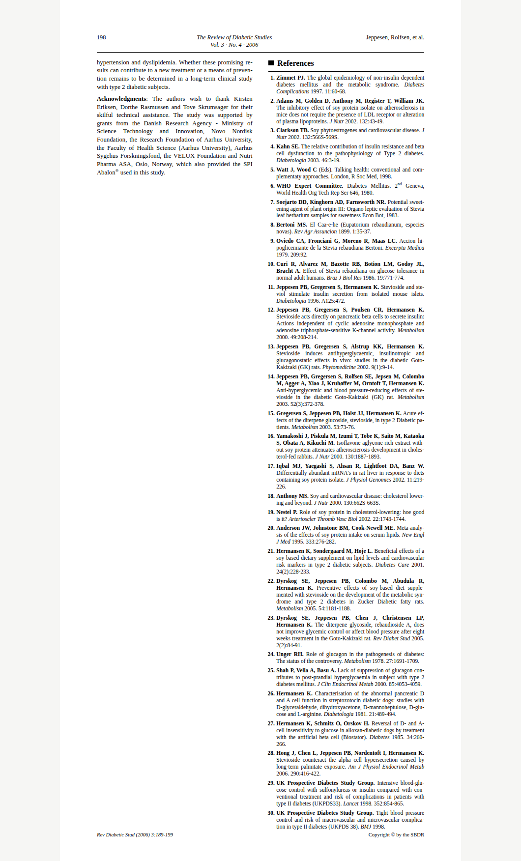198
The Review of Diabetic Studies
Vol. 3 · No. 4 · 2006
Jeppesen, Rolfsen, et al.
hypertension and dyslipidemia. Whether these promising results can contribute to a new treatment or a means of prevention remains to be determined in a long-term clinical study with type 2 diabetic subjects.
Acknowledgments: The authors wish to thank Kirsten Eriksen, Dorthe Rasmussen and Tove Skrumsager for their skilful technical assistance. The study was supported by grants from the Danish Research Agency - Ministry of Science Technology and Innovation, Novo Nordisk Foundation, the Research Foundation of Aarhus University, the Faculty of Health Science (Aarhus University), Aarhus Sygehus Forskningsfond, the VELUX Foundation and Nutri Pharma ASA, Oslo, Norway, which also provided the SPI Abalon® used in this study.
References
Zimmet PJ. The global epidemiology of non-insulin dependent diabetes mellitus and the metabolic syndrome. Diabetes Complications 1997. 11:60-68.
Adams M, Golden D, Anthony M, Register T, William JK. The inhibitory effect of soy protein isolate on atherosclerosis in mice does not require the presence of LDL receptor or alteration of plasma lipoproteins. J Nutr 2002. 132:43-49.
Clarkson TB. Soy phytoestrogenes and cardiovascular disease. J Nutr 2002. 132:566S-569S.
Kahn SE. The relative contribution of insulin resistance and beta cell dysfunction to the pathophysiology of Type 2 diabetes. Diabetologia 2003. 46:3-19.
Watt J, Wood C (Eds). Talking health: conventional and complementaty approaches. London, R Soc Med, 1998.
WHO Expert Committee. Diabetes Mellitus. 2nd Geneva, World Health Org Tech Rep Ser 646, 1980.
Soejarto DD, Kinghorn AD, Farnsworth NR. Potential sweetening agent of plant origin III: Organo leptic evaluation of Stevia leaf herbarium samples for sweetness Econ Bot, 1983.
Bertoni MS. El Caa-e-he (Eupatorium rebaudianum, especies novas). Rev Agr Assuncion 1899. 1:35-37.
Oviedo CA, Fronciani G, Moreno R, Maas LC. Accion hipoglicemiante de la Stevia rebaudiana Bertoni. Excerpta Medica 1979. 209:92.
Curi R, Alvarez M, Bazotte RB, Botion LM, Godoy JL, Bracht A. Effect of Stevia rebaudiana on glucose tolerance in normal adult humans. Braz J Biol Res 1986. 19:771-774.
Jeppesen PB, Gregersen S, Hermansen K. Stevioside and steviol stimulate insulin secretion from isolated mouse islets. Diabetologia 1996. A125:472.
Jeppesen PB, Gregersen S, Poulsen CR, Hermansen K. Stevioside acts directly on pancreatic beta cells to secrete insulin: Actions independent of cyclic adenosine monophosphate and adenosine triphosphate-sensitive K-channel activity. Metabolism 2000. 49:208-214.
Jeppesen PB, Gregersen S, Alstrup KK, Hermansen K. Stevioside induces antihyperglycaemic, insulinotropic and glucagonostatic effects in vivo: studies in the diabetic Goto-Kakizaki (GK) rats. Phytomedicine 2002. 9(1):9-14.
Jeppesen PB, Gregersen S, Rolfsen SE, Jepsen M, Colombo M, Agger A, Xiao J, Kruhøffer M, Orntoft T, Hermansen K. Anti-hyperglycemic and blood pressure-reducing effects of stevioside in the diabetic Goto-Kakizaki (GK) rat. Metabolism 2003. 52(3):372-378.
Gregersen S, Jeppesen PB, Holst JJ, Hermansen K. Acute effects of the diterpene glucoside, stevioside, in type 2 Diabetic patients. Metabolism 2003. 53:73-76.
Yamakoshi J, Piskula M, Izumi T, Tobe K, Saito M, Kataoka S, Obata A, Kikuchi M. Isoflavone aglycone-rich extract without soy protein attenuates atheroscierosis development in cholesterol-fed rabbits. J Nutr 2000. 130:1887-1893.
Iqbal MJ, Yaegashi S, Ahsan R, Lightfoot DA, Banz W. Differentially abundant mRNA's in rat liver in response to diets containing soy protein isolate. J Physiol Genomics 2002. 11:219-226.
Anthony MS. Soy and cardiovascular disease: cholesterol lowering and beyond. J Nutr 2000. 130:662S-663S.
Nestel P. Role of soy protein in cholesterol-lowering: hoe good is it? Arterioscler Thromb Vasc Biol 2002. 22:1743-1744.
Anderson JW, Johnstone BM, Cook-Newell ME. Meta-analysis of the effects of soy protein intake on serum lipids. New Engl J Med 1995. 333:276-282.
Hermansen K, Sondergaard M, Hoje L. Beneficial effects of a soy-based dietary supplement on lipid levels and cardiovascular risk markers in type 2 diabetic subjects. Diabetes Care 2001. 24(2):228-233.
Dyrskog SE, Jeppesen PB, Colombo M, Abudula R, Hermansen K. Preventive effects of soy-based diet supplemented with stevioside on the development of the metabolic syndrome and type 2 diabetes in Zucker Diabetic fatty rats. Metabolism 2005. 54:1181-1188.
Dyrskog SE, Jeppesen PB, Chen J, Christensen LP, Hermansen K. The diterpene glycoside, rebaudioside A, does not improve glycemic control or affect blood pressure after eight weeks treatment in the Goto-Kakizaki rat. Rev Diabet Stud 2005. 2(2):84-91.
Unger RH. Role of glucagon in the pathogenesis of diabetes: The status of the controversy. Metabolism 1978. 27:1691-1709.
Shah P, Vella A, Basu A. Lack of suppression of glucagon contributes to post-prandial hyperglycaemia in subject with type 2 diabetes mellitus. J Clin Endocrinol Metab 2000. 85:4053-4059.
Hermansen K. Characterisation of the abnormal pancreatic D and A cell function in streptozotocin diabetic dogs: studies with D-glyceraldehyde, dihydroxyacetone, D-mannoheptulose, D-glucose and L-arginine. Diabetologia 1981. 21:489-494.
Hermansen K, Schmitz O, Orskov H. Reversal of D- and A-cell insensitivity to glucose in alloxan-diabetic dogs by treatment with the artificial beta cell (Biostator). Diabetes 1985. 34:260-266.
Hong J, Chen L, Jeppesen PB, Nordentoft I, Hermansen K. Stevioside counteract the alpha cell hypersecretion caused by long-term palmitate exposure. Am J Physiol Endocrinol Metab 2006. 290:416-422.
UK Prospective Diabetes Study Group. Intensive blood-glucose control with sulfonylureas or insulin compared with conventional treatment and risk of complications in patients with type II diabetes (UKPDS33). Lancet 1998. 352:854-865.
UK Prospective Diabetes Study Group. Tight blood pressure control and risk of macrovascular and microvascular complication in type II diabetes (UKPDS 38). BMJ 1998.
Rev Diabetic Stud (2006) 3:189-199
Copyright © by the SBDR